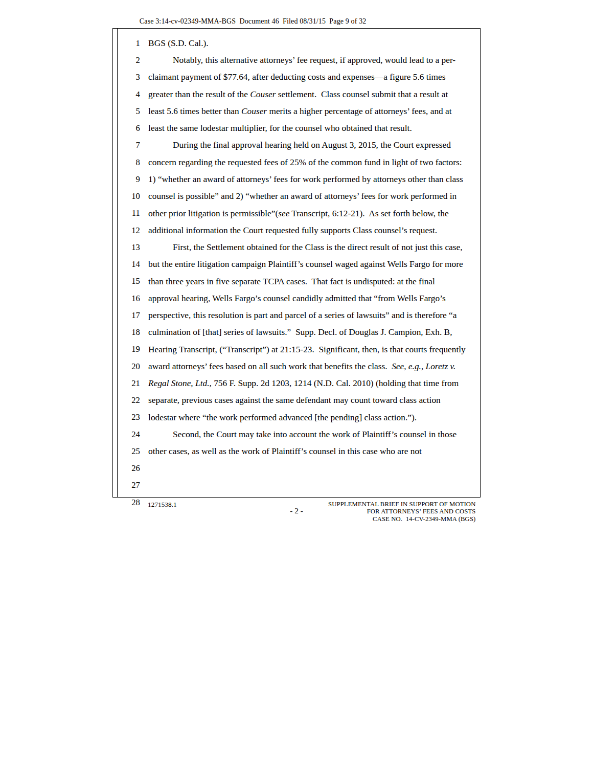Case 3:14-cv-02349-MMA-BGS Document 46 Filed 08/31/15 Page 9 of 32
1
2
3
4
5
6
7
8
9
10
11
12
13
14
15
16
17
18
19
20
21
22
23
24
25
26
27
28
BGS (S.D. Cal.).
Notably, this alternative attorneys’ fee request, if approved, would lead to a per-claimant payment of $77.64, after deducting costs and expenses—a figure 5.6 times greater than the result of the Couser settlement. Class counsel submit that a result at least 5.6 times better than Couser merits a higher percentage of attorneys’ fees, and at least the same lodestar multiplier, for the counsel who obtained that result.
During the final approval hearing held on August 3, 2015, the Court expressed concern regarding the requested fees of 25% of the common fund in light of two factors: 1) “whether an award of attorneys’ fees for work performed by attorneys other than class counsel is possible” and 2) “whether an award of attorneys’ fees for work performed in other prior litigation is permissible”(see Transcript, 6:12-21). As set forth below, the additional information the Court requested fully supports Class counsel’s request.
First, the Settlement obtained for the Class is the direct result of not just this case, but the entire litigation campaign Plaintiff’s counsel waged against Wells Fargo for more than three years in five separate TCPA cases. That fact is undisputed: at the final approval hearing, Wells Fargo’s counsel candidly admitted that “from Wells Fargo’s perspective, this resolution is part and parcel of a series of lawsuits” and is therefore “a culmination of [that] series of lawsuits.” Supp. Decl. of Douglas J. Campion, Exh. B, Hearing Transcript, (“Transcript”) at 21:15-23. Significant, then, is that courts frequently award attorneys’ fees based on all such work that benefits the class. See, e.g., Loretz v. Regal Stone, Ltd., 756 F. Supp. 2d 1203, 1214 (N.D. Cal. 2010) (holding that time from separate, previous cases against the same defendant may count toward class action lodestar where “the work performed advanced [the pending] class action.”).
Second, the Court may take into account the work of Plaintiff’s counsel in those other cases, as well as the work of Plaintiff’s counsel in this case who are not
1271538.1
- 2 -
SUPPLEMENTAL BRIEF IN SUPPORT OF MOTION
FOR ATTORNEYS’ FEES AND COSTS
CASE NO. 14-CV-2349-MMA (BGS)